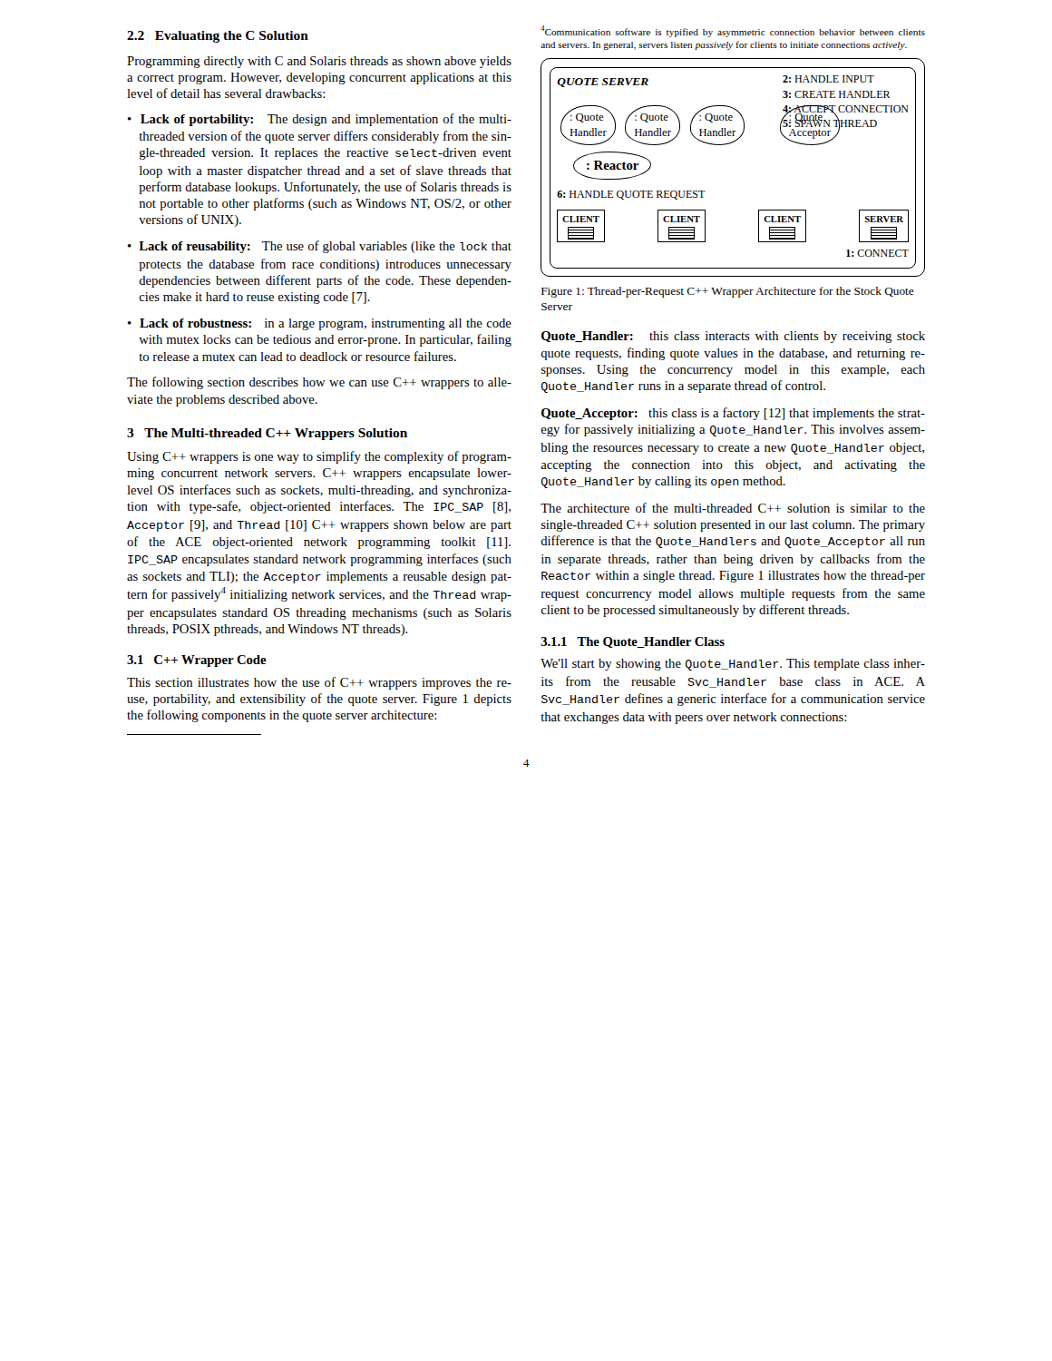2.2 Evaluating the C Solution
Programming directly with C and Solaris threads as shown above yields a correct program. However, developing concurrent applications at this level of detail has several drawbacks:
Lack of portability: The design and implementation of the multi-threaded version of the quote server differs considerably from the single-threaded version. It replaces the reactive select-driven event loop with a master dispatcher thread and a set of slave threads that perform database lookups. Unfortunately, the use of Solaris threads is not portable to other platforms (such as Windows NT, OS/2, or other versions of UNIX).
Lack of reusability: The use of global variables (like the lock that protects the database from race conditions) introduces unnecessary dependencies between different parts of the code. These dependencies make it hard to reuse existing code [7].
Lack of robustness: in a large program, instrumenting all the code with mutex locks can be tedious and error-prone. In particular, failing to release a mutex can lead to deadlock or resource failures.
The following section describes how we can use C++ wrappers to alleviate the problems described above.
3 The Multi-threaded C++ Wrappers Solution
Using C++ wrappers is one way to simplify the complexity of programming concurrent network servers. C++ wrappers encapsulate lower-level OS interfaces such as sockets, multi-threading, and synchronization with type-safe, object-oriented interfaces. The IPC_SAP [8], Acceptor [9], and Thread [10] C++ wrappers shown below are part of the ACE object-oriented network programming toolkit [11]. IPC_SAP encapsulates standard network programming interfaces (such as sockets and TLI); the Acceptor implements a reusable design pattern for passively4 initializing network services, and the Thread wrapper encapsulates standard OS threading mechanisms (such as Solaris threads, POSIX pthreads, and Windows NT threads).
3.1 C++ Wrapper Code
This section illustrates how the use of C++ wrappers improves the reuse, portability, and extensibility of the quote server. Figure 1 depicts the following components in the quote server architecture:
4Communication software is typified by asymmetric connection behavior between clients and servers. In general, servers listen passively for clients to initiate connections actively.
QUOTE SERVER
2: HANDLE INPUT
3: CREATE HANDLER
4: ACCEPT CONNECTION
5: SPAWN THREAD
: Quote
Handler : Quote
Handler : Quote
Handler : Quote
Acceptor
: Reactor
6: HANDLE QUOTE REQUEST
CLIENT
CLIENT
CLIENT
SERVER
1: CONNECT
Figure 1: Thread-per-Request C++ Wrapper Architecture for the Stock Quote Server
Quote_Handler: this class interacts with clients by receiving stock quote requests, finding quote values in the database, and returning responses. Using the concurrency model in this example, each Quote_Handler runs in a separate thread of control.
Quote_Acceptor: this class is a factory [12] that implements the strategy for passively initializing a Quote_Handler. This involves assembling the resources necessary to create a new Quote_Handler object, accepting the connection into this object, and activating the Quote_Handler by calling its open method.
The architecture of the multi-threaded C++ solution is similar to the single-threaded C++ solution presented in our last column. The primary difference is that the Quote_Handlers and Quote_Acceptor all run in separate threads, rather than being driven by callbacks from the Reactor within a single thread. Figure 1 illustrates how the thread-per request concurrency model allows multiple requests from the same client to be processed simultaneously by different threads.
3.1.1 The Quote_Handler Class
We'll start by showing the Quote_Handler. This template class inherits from the reusable Svc_Handler base class in ACE. A Svc_Handler defines a generic interface for a communication service that exchanges data with peers over network connections:
4